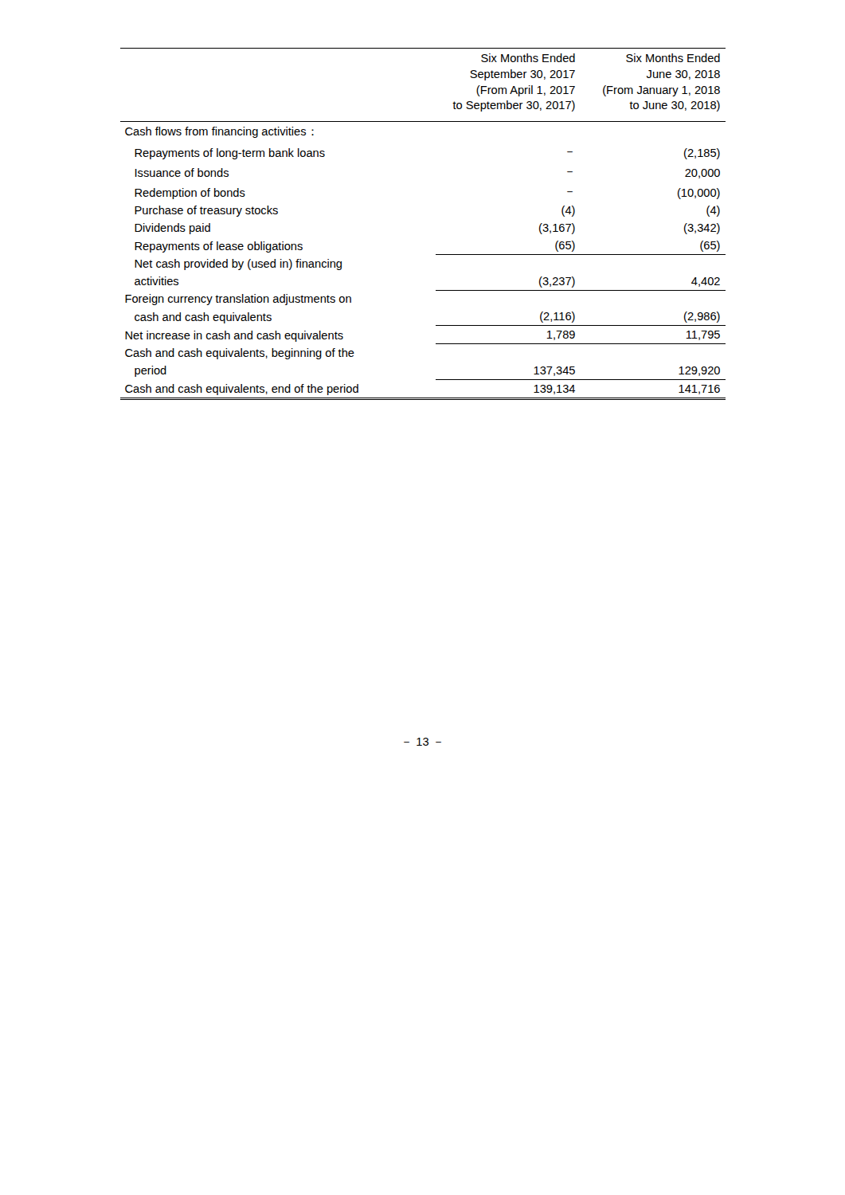| | Six Months Ended September 30, 2017 (From April 1, 2017 to September 30, 2017) | Six Months Ended June 30, 2018 (From January 1, 2018 to June 30, 2018) |
| --- | --- | --- |
| Cash flows from financing activities： | | |
| Repayments of long-term bank loans | － | (2,185) |
| Issuance of bonds | － | 20,000 |
| Redemption of bonds | － | (10,000) |
| Purchase of treasury stocks | (4) | (4) |
| Dividends paid | (3,167) | (3,342) |
| Repayments of lease obligations | (65) | (65) |
| Net cash provided by (used in) financing | | |
| activities | (3,237) | 4,402 |
| Foreign currency translation adjustments on | | |
| cash and cash equivalents | (2,116) | (2,986) |
| Net increase in cash and cash equivalents | 1,789 | 11,795 |
| Cash and cash equivalents, beginning of the | | |
| period | 137,345 | 129,920 |
| Cash and cash equivalents, end of the period | 139,134 | 141,716 |
－ 13 －